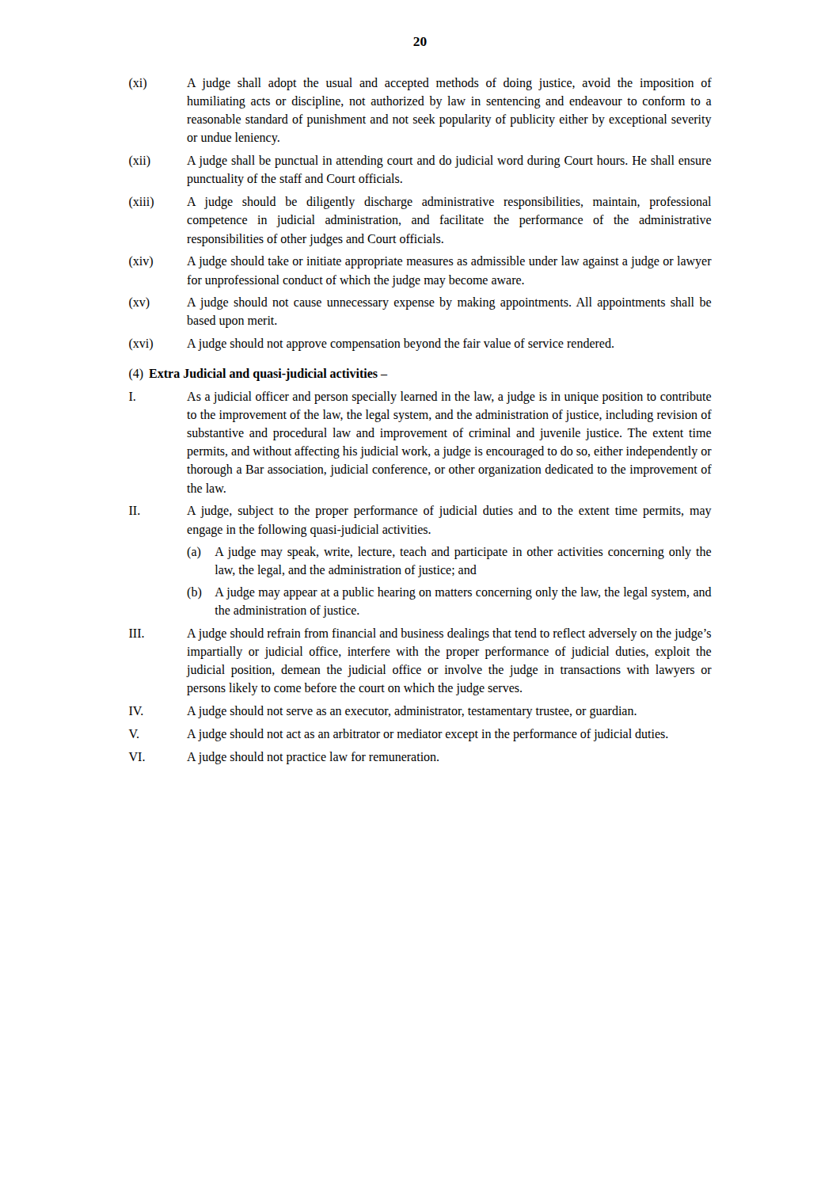20
(xi) A judge shall adopt the usual and accepted methods of doing justice, avoid the imposition of humiliating acts or discipline, not authorized by law in sentencing and endeavour to conform to a reasonable standard of punishment and not seek popularity of publicity either by exceptional severity or undue leniency.
(xii) A judge shall be punctual in attending court and do judicial word during Court hours. He shall ensure punctuality of the staff and Court officials.
(xiii) A judge should be diligently discharge administrative responsibilities, maintain, professional competence in judicial administration, and facilitate the performance of the administrative responsibilities of other judges and Court officials.
(xiv) A judge should take or initiate appropriate measures as admissible under law against a judge or lawyer for unprofessional conduct of which the judge may become aware.
(xv) A judge should not cause unnecessary expense by making appointments. All appointments shall be based upon merit.
(xvi) A judge should not approve compensation beyond the fair value of service rendered.
(4) Extra Judicial and quasi-judicial activities –
I. As a judicial officer and person specially learned in the law, a judge is in unique position to contribute to the improvement of the law, the legal system, and the administration of justice, including revision of substantive and procedural law and improvement of criminal and juvenile justice. The extent time permits, and without affecting his judicial work, a judge is encouraged to do so, either independently or thorough a Bar association, judicial conference, or other organization dedicated to the improvement of the law.
II. A judge, subject to the proper performance of judicial duties and to the extent time permits, may engage in the following quasi-judicial activities.
(a) A judge may speak, write, lecture, teach and participate in other activities concerning only the law, the legal, and the administration of justice; and
(b) A judge may appear at a public hearing on matters concerning only the law, the legal system, and the administration of justice.
III. A judge should refrain from financial and business dealings that tend to reflect adversely on the judge’s impartially or judicial office, interfere with the proper performance of judicial duties, exploit the judicial position, demean the judicial office or involve the judge in transactions with lawyers or persons likely to come before the court on which the judge serves.
IV. A judge should not serve as an executor, administrator, testamentary trustee, or guardian.
V. A judge should not act as an arbitrator or mediator except in the performance of judicial duties.
VI. A judge should not practice law for remuneration.